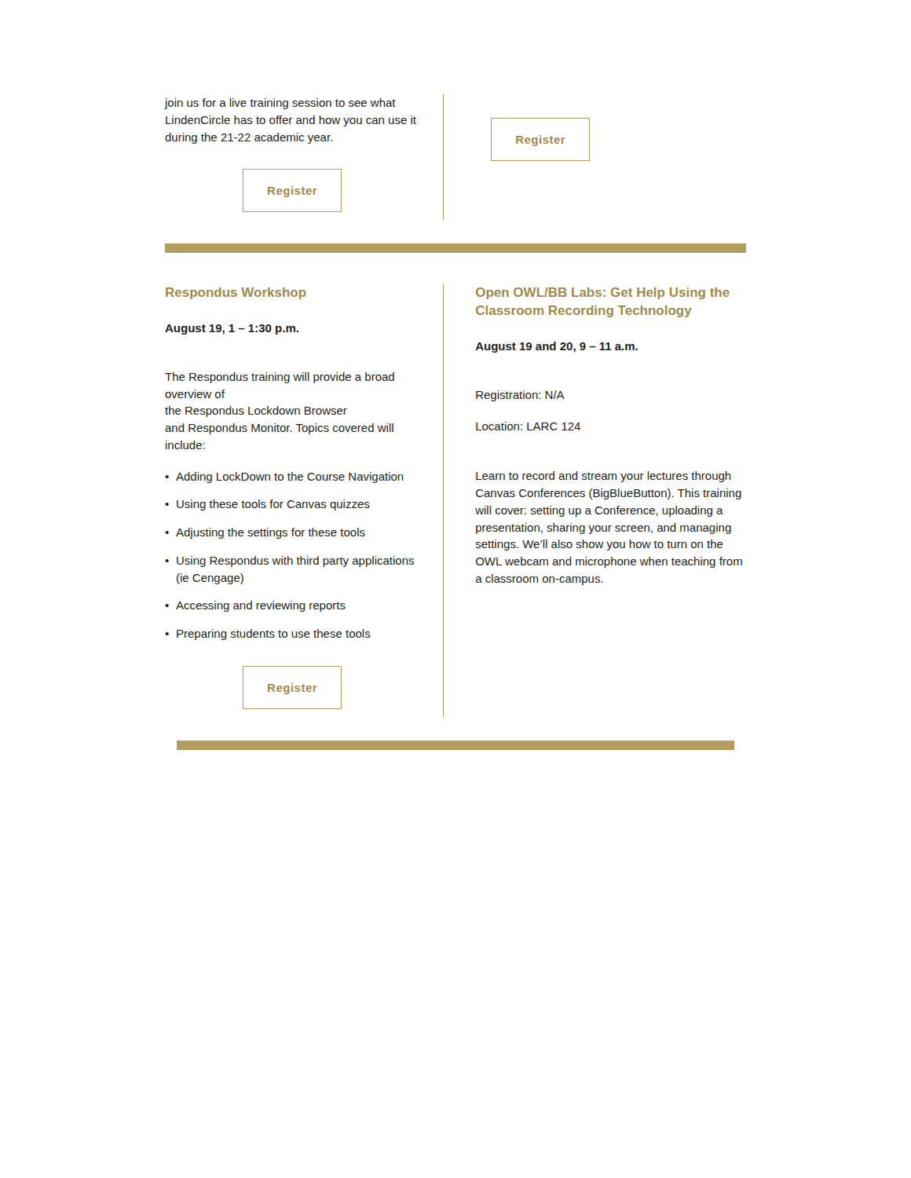join us for a live training session to see what LindenCircle has to offer and how you can use it during the 21-22 academic year.
Register
Register
Respondus Workshop
August 19, 1 – 1:30 p.m.
The Respondus training will provide a broad overview of
the Respondus Lockdown Browser
and Respondus Monitor. Topics covered will include:
Adding LockDown to the Course Navigation
Using these tools for Canvas quizzes
Adjusting the settings for these tools
Using Respondus with third party applications (ie Cengage)
Accessing and reviewing reports
Preparing students to use these tools
Register
Open OWL/BB Labs: Get Help Using the Classroom Recording Technology
August 19 and 20, 9 – 11 a.m.
Registration: N/A
Location: LARC 124
Learn to record and stream your lectures through Canvas Conferences (BigBlueButton). This training
will cover: setting up a Conference, uploading a presentation, sharing your screen, and managing settings. We’ll also show you how to turn on the OWL webcam and microphone when teaching from a classroom on-campus.